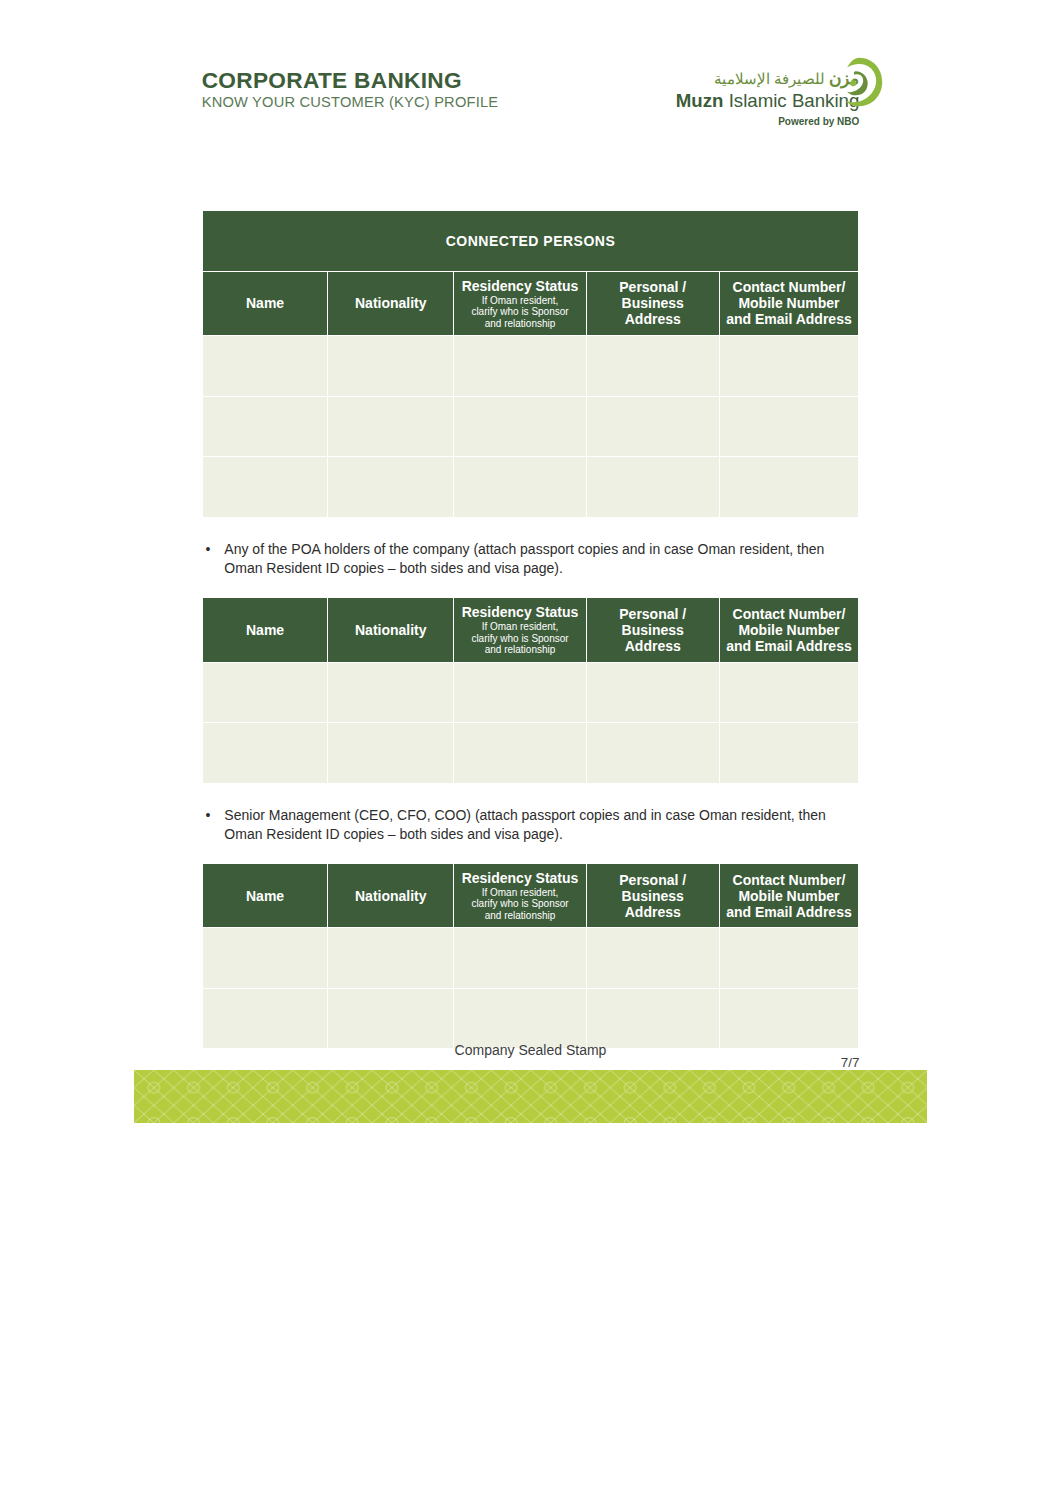CORPORATE BANKING
KNOW YOUR CUSTOMER (KYC) PROFILE
مزن للصيرفة الإسلامية
Muzn Islamic Banking
Powered by NBO
| CONNECTED PERSONS |
| Name | Nationality | Residency Status If Oman resident, clarify who is Sponsor and relationship | Personal / Business Address | Contact Number/ Mobile Number and Email Address |
•
Any of the POA holders of the company (attach passport copies and in case Oman resident, then Oman Resident ID copies – both sides and visa page).
| Name | Nationality | Residency Status If Oman resident, clarify who is Sponsor and relationship | Personal / Business Address | Contact Number/ Mobile Number and Email Address |
| --- | --- | --- | --- | --- |
•
Senior Management (CEO, CFO, COO) (attach passport copies and in case Oman resident, then Oman Resident ID copies – both sides and visa page).
| Name | Nationality | Residency Status If Oman resident, clarify who is Sponsor and relationship | Personal / Business Address | Contact Number/ Mobile Number and Email Address |
| --- | --- | --- | --- | --- |
Company Sealed Stamp 7/7